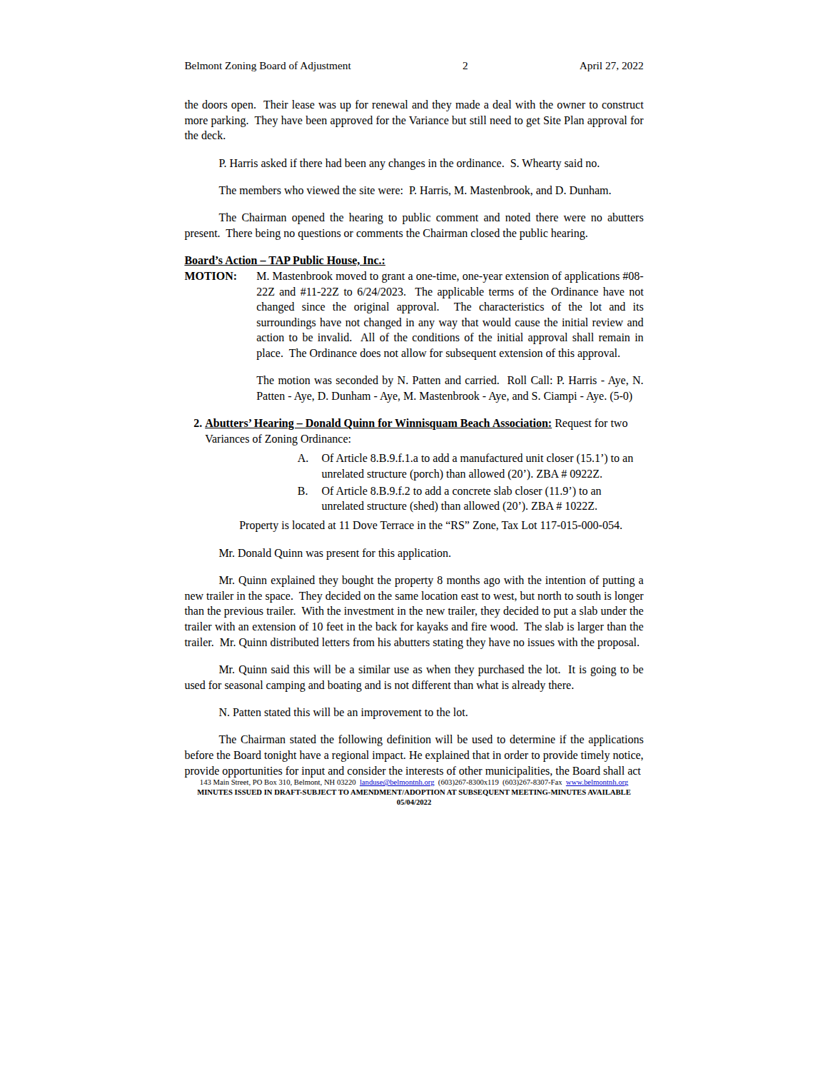Belmont Zoning Board of Adjustment
2
April 27, 2022
the doors open. Their lease was up for renewal and they made a deal with the owner to construct more parking. They have been approved for the Variance but still need to get Site Plan approval for the deck.
P. Harris asked if there had been any changes in the ordinance. S. Whearty said no.
The members who viewed the site were: P. Harris, M. Mastenbrook, and D. Dunham.
The Chairman opened the hearing to public comment and noted there were no abutters present. There being no questions or comments the Chairman closed the public hearing.
Board’s Action – TAP Public House, Inc.:
MOTION:
M. Mastenbrook moved to grant a one-time, one-year extension of applications #08-22Z and #11-22Z to 6/24/2023. The applicable terms of the Ordinance have not changed since the original approval. The characteristics of the lot and its surroundings have not changed in any way that would cause the initial review and action to be invalid. All of the conditions of the initial approval shall remain in place. The Ordinance does not allow for subsequent extension of this approval.
The motion was seconded by N. Patten and carried. Roll Call: P. Harris - Aye, N. Patten - Aye, D. Dunham - Aye, M. Mastenbrook - Aye, and S. Ciampi - Aye. (5-0)
Abutters’ Hearing – Donald Quinn for Winnisquam Beach Association: Request for two Variances of Zoning Ordinance:
A. Of Article 8.B.9.f.1.a to add a manufactured unit closer (15.1’) to an unrelated structure (porch) than allowed (20’). ZBA # 0922Z.
B. Of Article 8.B.9.f.2 to add a concrete slab closer (11.9’) to an unrelated structure (shed) than allowed (20’). ZBA # 1022Z.
Property is located at 11 Dove Terrace in the “RS” Zone, Tax Lot 117-015-000-054.
Mr. Donald Quinn was present for this application.
Mr. Quinn explained they bought the property 8 months ago with the intention of putting a new trailer in the space. They decided on the same location east to west, but north to south is longer than the previous trailer. With the investment in the new trailer, they decided to put a slab under the trailer with an extension of 10 feet in the back for kayaks and fire wood. The slab is larger than the trailer. Mr. Quinn distributed letters from his abutters stating they have no issues with the proposal.
Mr. Quinn said this will be a similar use as when they purchased the lot. It is going to be used for seasonal camping and boating and is not different than what is already there.
N. Patten stated this will be an improvement to the lot.
The Chairman stated the following definition will be used to determine if the applications before the Board tonight have a regional impact. He explained that in order to provide timely notice, provide opportunities for input and consider the interests of other municipalities, the Board shall act
143 Main Street, PO Box 310, Belmont, NH 03220 landuse@belmontnh.org (603)267-8300x119 (603)267-8307-Fax www.belmontnh.org
MINUTES ISSUED IN DRAFT-SUBJECT TO AMENDMENT/ADOPTION AT SUBSEQUENT MEETING-MINUTES AVAILABLE 05/04/2022